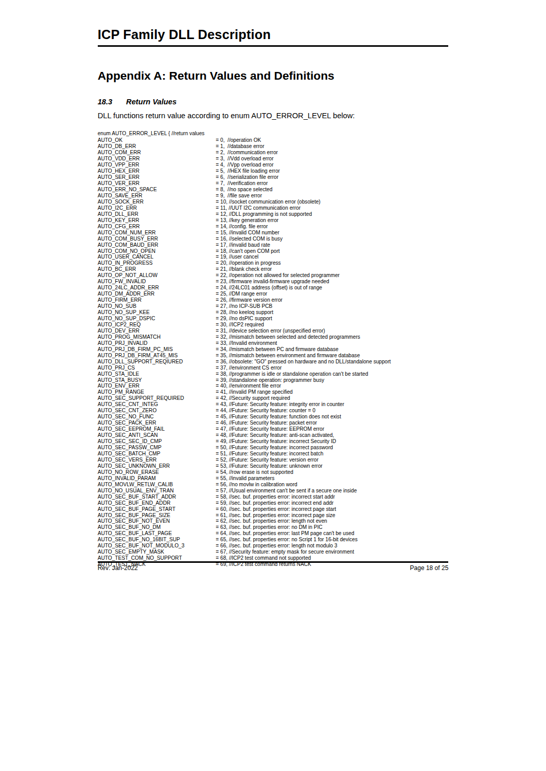ICP Family DLL Description
Appendix A: Return Values and Definitions
18.3 Return Values
DLL functions return value according to enum AUTO_ERROR_LEVEL below:
enum AUTO_ERROR_LEVEL { //return values
| AUTO_OK | = 0, //operation OK |
| AUTO_DB_ERR | = 1, //database error |
| AUTO_COM_ERR | = 2, //communication error |
| AUTO_VDD_ERR | = 3, //Vdd overload error |
| AUTO_VPP_ERR | = 4, //Vpp overload error |
| AUTO_HEX_ERR | = 5, //HEX file loading error |
| AUTO_SER_ERR | = 6, //serialization file error |
| AUTO_VER_ERR | = 7, //verification error |
| AUTO_ERR_NO_SPACE | = 8, //no space selected |
| AUTO_SAVE_ERR | = 9, //file save error |
| AUTO_SOCK_ERR | = 10, //socket communication error (obsolete) |
| AUTO_I2C_ERR | = 11, //UUT I2C communication error |
| AUTO_DLL_ERR | = 12, //DLL programming is not supported |
| AUTO_KEY_ERR | = 13, //key generation error |
| AUTO_CFG_ERR | = 14, //config. file error |
| AUTO_COM_NUM_ERR | = 15, //invalid COM number |
| AUTO_COM_BUSY_ERR | = 16, //selected COM is busy |
| AUTO_COM_BAUD_ERR | = 17, //invalid baud rate |
| AUTO_COM_NO_OPEN | = 18, //can't open COM port |
| AUTO_USER_CANCEL | = 19, //user cancel |
| AUTO_IN_PROGRESS | = 20, //operation in progress |
| AUTO_BC_ERR | = 21, //blank check error |
| AUTO_OP_NOT_ALLOW | = 22, //operation not allowed for selected programmer |
| AUTO_FW_INVALID | = 23, //firmware invalid-firmware upgrade needed |
| AUTO_24LC_ADDR_ERR | = 24, //24LC01 address (offset) is out of range |
| AUTO_DM_ADDR_ERR | = 25, //DM range error |
| AUTO_FIRM_ERR | = 26, //firmware version error |
| AUTO_NO_SUB | = 27, //no ICP-SUB PCB |
| AUTO_NO_SUP_KEE | = 28, //no keeloq support |
| AUTO_NO_SUP_DSPIC | = 29, //no dsPIC support |
| AUTO_ICP2_REQ | = 30, //ICP2 required |
| AUTO_DEV_ERR | = 31, //device selection error (unspecified error) |
| AUTO_PROG_MISMATCH | = 32, //mismatch between selected and detected programmers |
| AUTO_PRJ_INVALID | = 33, //Invalid environment |
| AUTO_PRJ_DB_FIRM_PC_MIS | = 34, //mismatch between PC and firmware database |
| AUTO_PRJ_DB_FIRM_AT45_MIS | = 35, //mismatch between environment and firmware database |
| AUTO_DLL_SUPPORT_REQIURED | = 36, //obsolete: "GO" pressed on hardware and no DLL/standalone support |
| AUTO_PRJ_CS | = 37, //environment CS error |
| AUTO_STA_IDLE | = 38, //programmer is idle or standalone operation can't be started |
| AUTO_STA_BUSY | = 39, //standalone operation: programmer busy |
| AUTO_ENV_ERR | = 40, //environment file error |
| AUTO_PM_RANGE | = 41, //invalid PM range specified |
| AUTO_SEC_SUPPORT_REQUIRED | = 42, //Security support required |
| AUTO_SEC_CNT_INTEG | = 43, //Future: Security feature: integrity error in counter |
| AUTO_SEC_CNT_ZERO | = 44, //Future: Security feature: counter = 0 |
| AUTO_SEC_NO_FUNC | = 45, //Future: Security feature: function does not exist |
| AUTO_SEC_PACK_ERR | = 46, //Future: Security feature: packet error |
| AUTO_SEC_EEPROM_FAIL | = 47, //Future: Security feature: EEPROM error |
| AUTO_SEC_ANTI_SCAN | = 48, //Future: Security feature: anti-scan activated, |
| AUTO_SEC_SEC_ID_CMP | = 49, //Future: Security feature: incorrect Security ID |
| AUTO_SEC_PASSW_CMP | = 50, //Future: Security feature: incorrect password |
| AUTO_SEC_BATCH_CMP | = 51, //Future: Security feature: incorrect batch |
| AUTO_SEC_VERS_ERR | = 52, //Future: Security feature: version error |
| AUTO_SEC_UNKNOWN_ERR | = 53, //Future: Security feature: unknown error |
| AUTO_NO_ROW_ERASE | = 54, //row erase is not supported |
| AUTO_INVALID_PARAM | = 55, //invalid parameters |
| AUTO_MOVLW_RETLW_CALIB | = 56, //no movlw in calibration word |
| AUTO_NO_USUAL_ENV_TRAN | = 57, //Usual environment can't be sent if a secure one inside |
| AUTO_SEC_BUF_START_ADDR | = 58, //sec. buf. properties error: incorrect start addr |
| AUTO_SEC_BUF_END_ADDR | = 59, //sec. buf. properties error: incorrect end addr |
| AUTO_SEC_BUF_PAGE_START | = 60, //sec. buf. properties error: incorrect page start |
| AUTO_SEC_BUF_PAGE_SIZE | = 61, //sec. buf. properties error: incorrect page size |
| AUTO_SEC_BUF_NOT_EVEN | = 62, //sec. buf. properties error: length not even |
| AUTO_SEC_BUF_NO_DM | = 63, //sec. buf. properties error: no DM in PIC |
| AUTO_SEC_BUF_LAST_PAGE | = 64, //sec. buf. properties error: last PM page can't be used |
| AUTO_SEC_BUF_NO_16BIT_SUP | = 65, //sec. buf. properties error: no Script 1 for 16-bit devices |
| AUTO_SEC_BUF_NOT_MODULO_3 | = 66, //sec. buf. properties error: length not modulo 3 |
| AUTO_SEC_EMPTY_MASK | = 67, //Security feature: empty mask for secure environment |
| AUTO_TEST_COM_NO_SUPPORT | = 68, //ICP2 test command not supported |
| AUTO_TEST_NACK | = 69, //ICP2 test command returns NACK |
Rev: Jan-2022 Page 18 of 25